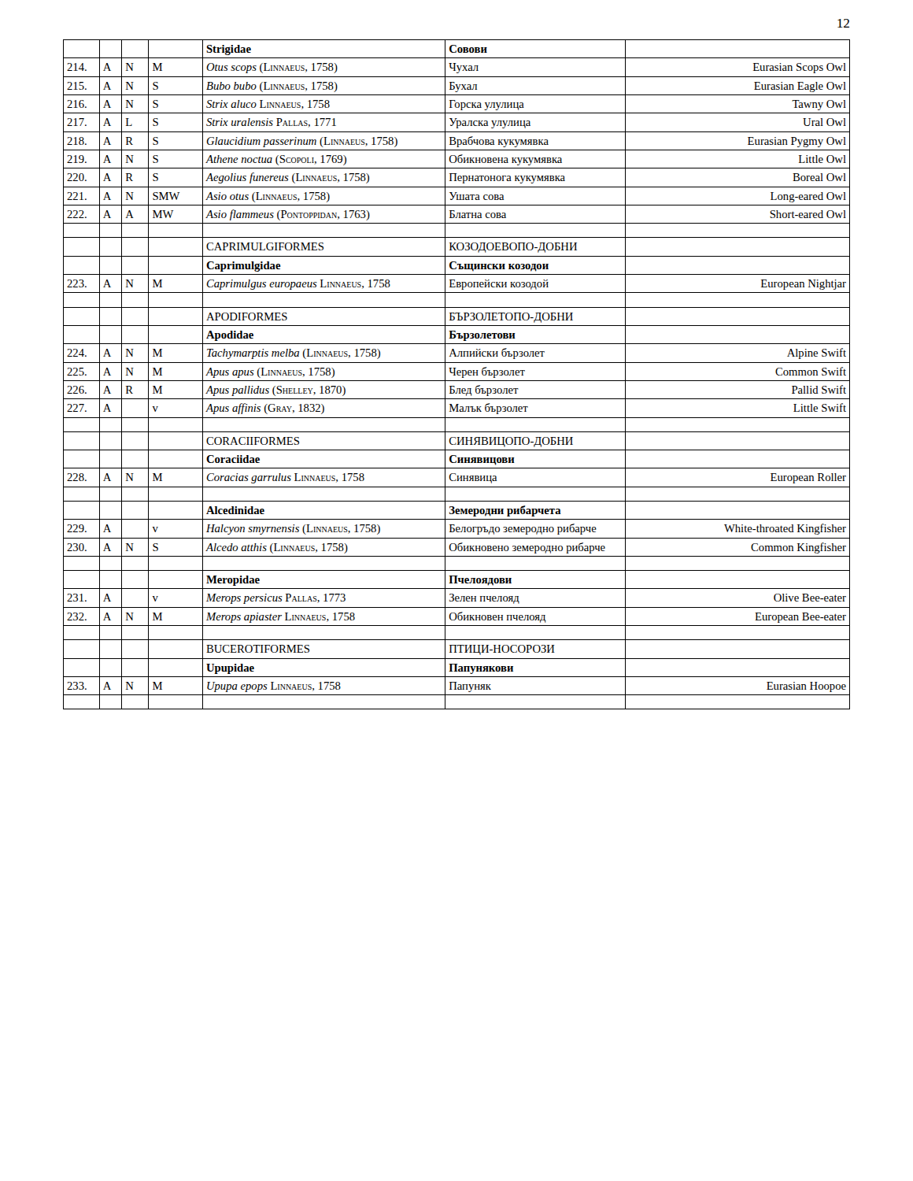12
| | | | | Strigidae | Совови | |
| 214. | A | N | M | Otus scops ( Linnaeus , 1758) | Чухал | Eurasian Scops Owl |
| 215. | A | N | S | Bubo bubo ( Linnaeus , 1758) | Бухал | Eurasian Eagle Owl |
| 216. | A | N | S | Strix aluco Linnaeus , 1758 | Горска улулица | Tawny Owl |
| 217. | A | L | S | Strix uralensis Pallas , 1771 | Уралска улулица | Ural Owl |
| 218. | A | R | S | Glaucidium passerinum ( Linnaeus , 1758) | Врабчова кукумявка | Eurasian Pygmy Owl |
| 219. | A | N | S | Athene noctua ( Scopoli , 1769) | Обикновена кукумявка | Little Owl |
| 220. | A | R | S | Aegolius funereus ( Linnaeus , 1758) | Пернатонога кукумявка | Boreal Owl |
| 221. | A | N | SMW | Asio otus ( Linnaeus , 1758) | Ушата сова | Long-eared Owl |
| 222. | A | A | MW | Asio flammeus ( Pontoppidan , 1763) | Блатна сова | Short-eared Owl |
| | | | | CAPRIMULGIFORMES | КОЗОДОЕВОПО-ДОБНИ | |
| | | | | Caprimulgidae | Същински козодои | |
| 223. | A | N | M | Caprimulgus europaeus Linnaeus , 1758 | Европейски козодой | European Nightjar |
| | | | | APODIFORMES | БЪРЗОЛЕТОПО-ДОБНИ | |
| | | | | Apodidae | Бързолетови | |
| 224. | A | N | M | Tachymarptis melba ( Linnaeus , 1758) | Алпийски бързолет | Alpine Swift |
| 225. | A | N | M | Apus apus ( Linnaeus , 1758) | Черен бързолет | Common Swift |
| 226. | A | R | M | Apus pallidus ( Shelley , 1870) | Блед бързолет | Pallid Swift |
| 227. | A | | v | Apus affinis ( Gray , 1832) | Малък бързолет | Little Swift |
| | | | | CORACIIFORMES | СИНЯВИЦОПО-ДОБНИ | |
| | | | | Coraciidae | Синявицови | |
| 228. | A | N | M | Coracias garrulus Linnaeus , 1758 | Синявица | European Roller |
| | | | | Alcedinidae | Земеродни рибарчета | |
| 229. | A | | v | Halcyon smyrnensis ( Linnaeus , 1758) | Белогръдо земеродно рибарче | White-throated Kingfisher |
| 230. | A | N | S | Alcedo atthis ( Linnaeus , 1758) | Обикновено земеродно рибарче | Common Kingfisher |
| | | | | Meropidae | Пчелоядови | |
| 231. | A | | v | Merops persicus Pallas , 1773 | Зелен пчелояд | Olive Bee-eater |
| 232. | A | N | M | Merops apiaster Linnaeus , 1758 | Обикновен пчелояд | European Bee-eater |
| | | | | BUCEROTIFORMES | ПТИЦИ-НОСОРОЗИ | |
| | | | | Upupidae | Папунякови | |
| 233. | A | N | M | Upupa epops Linnaeus , 1758 | Папуняк | Eurasian Hoopoe |